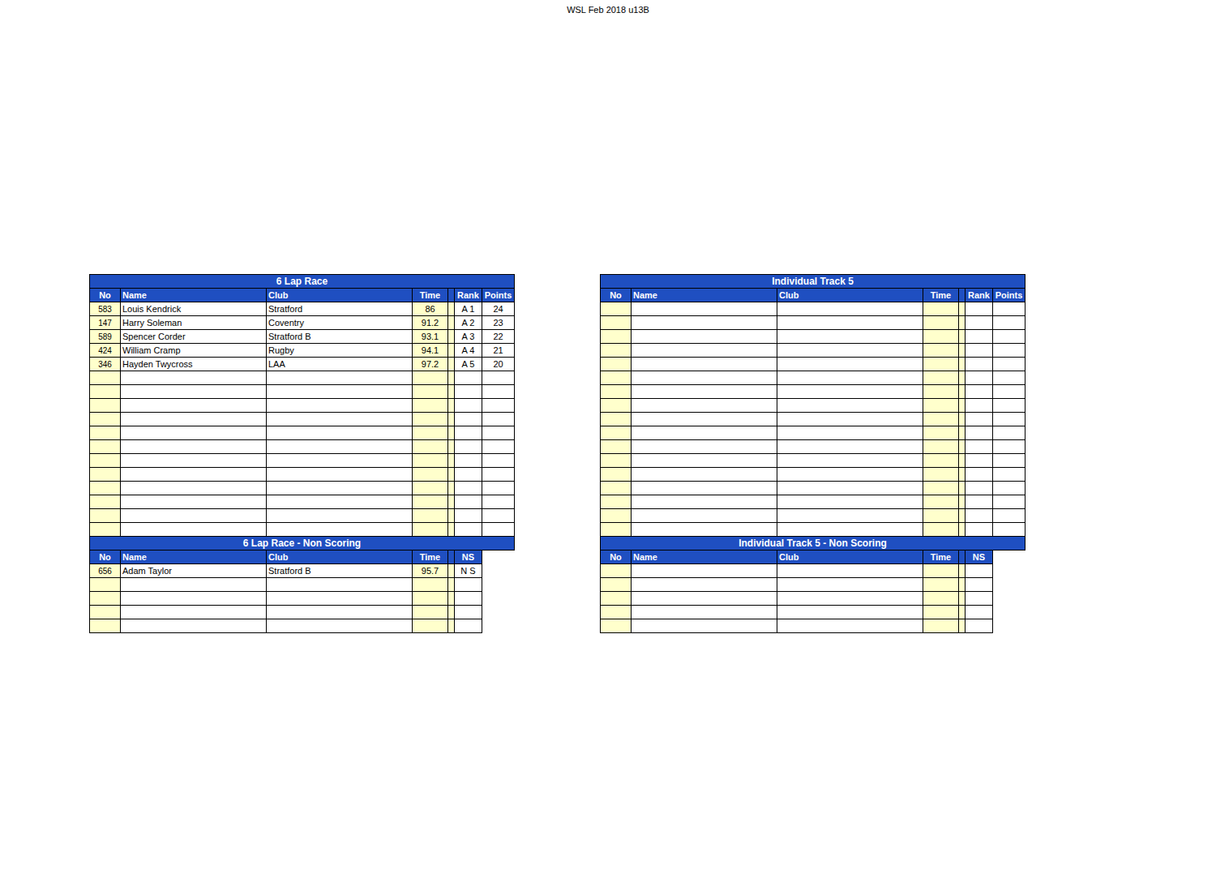WSL Feb 2018 u13B
| 6 Lap Race |
| --- |
| No | Name | Club | Time | | Rank | Points |
| 583 | Louis Kendrick | Stratford | 86 | | A 1 | 24 |
| 147 | Harry Soleman | Coventry | 91.2 | | A 2 | 23 |
| 589 | Spencer Corder | Stratford B | 93.1 | | A 3 | 22 |
| 424 | William Cramp | Rugby | 94.1 | | A 4 | 21 |
| 346 | Hayden Twycross | LAA | 97.2 | | A 5 | 20 |
| 6 Lap Race - Non Scoring |
| No | Name | Club | Time | | NS | |
| 656 | Adam Taylor | Stratford B | 95.7 | | N S | |
| Individual Track 5 |
| --- |
| No | Name | Club | Time | | Rank | Points |
| Individual Track 5 - Non Scoring |
| No | Name | Club | Time | | NS | |